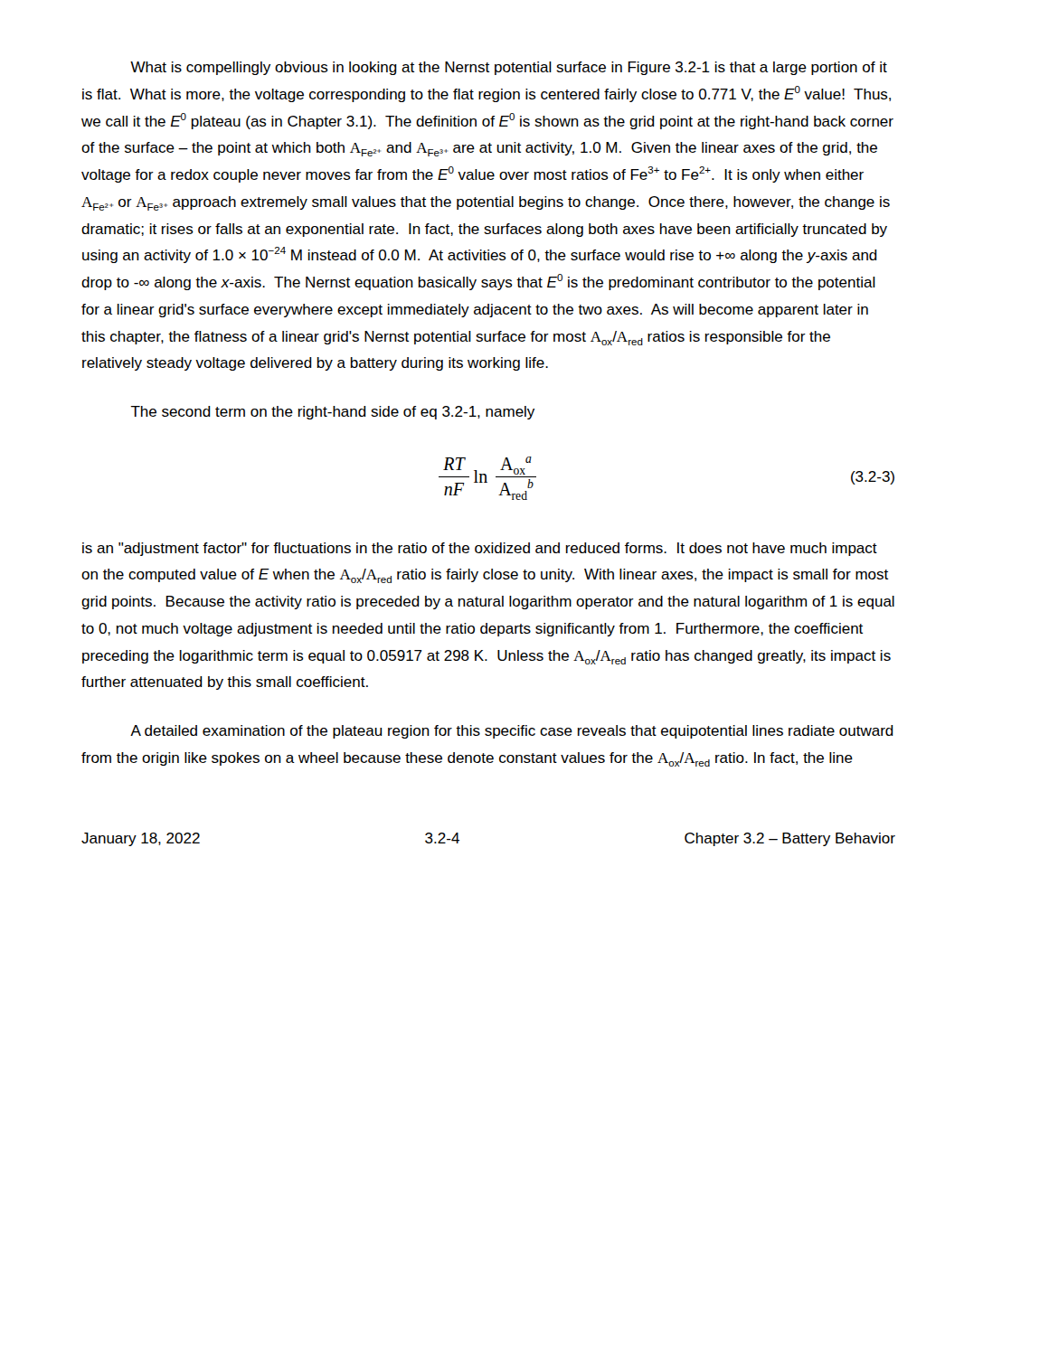What is compellingly obvious in looking at the Nernst potential surface in Figure 3.2-1 is that a large portion of it is flat. What is more, the voltage corresponding to the flat region is centered fairly close to 0.771 V, the E0 value! Thus, we call it the E0 plateau (as in Chapter 3.1). The definition of E0 is shown as the grid point at the right-hand back corner of the surface – the point at which both AFe²⁺ and AFe³⁺ are at unit activity, 1.0 M. Given the linear axes of the grid, the voltage for a redox couple never moves far from the E0 value over most ratios of Fe3+ to Fe2+. It is only when either AFe²⁺ or AFe³⁺ approach extremely small values that the potential begins to change. Once there, however, the change is dramatic; it rises or falls at an exponential rate. In fact, the surfaces along both axes have been artificially truncated by using an activity of 1.0 × 10−24 M instead of 0.0 M. At activities of 0, the surface would rise to +∞ along the y-axis and drop to -∞ along the x-axis. The Nernst equation basically says that E0 is the predominant contributor to the potential for a linear grid's surface everywhere except immediately adjacent to the two axes. As will become apparent later in this chapter, the flatness of a linear grid's Nernst potential surface for most Aox/Ared ratios is responsible for the relatively steady voltage delivered by a battery during its working life.
The second term on the right-hand side of eq 3.2-1, namely
RT nF ln Aoxa Aredb (3.2-3)
is an "adjustment factor" for fluctuations in the ratio of the oxidized and reduced forms. It does not have much impact on the computed value of E when the Aox/Ared ratio is fairly close to unity. With linear axes, the impact is small for most grid points. Because the activity ratio is preceded by a natural logarithm operator and the natural logarithm of 1 is equal to 0, not much voltage adjustment is needed until the ratio departs significantly from 1. Furthermore, the coefficient preceding the logarithmic term is equal to 0.05917 at 298 K. Unless the Aox/Ared ratio has changed greatly, its impact is further attenuated by this small coefficient.
A detailed examination of the plateau region for this specific case reveals that equipotential lines radiate outward from the origin like spokes on a wheel because these denote constant values for the Aox/Ared ratio. In fact, the line
January 18, 2022 3.2-4 Chapter 3.2 – Battery Behavior